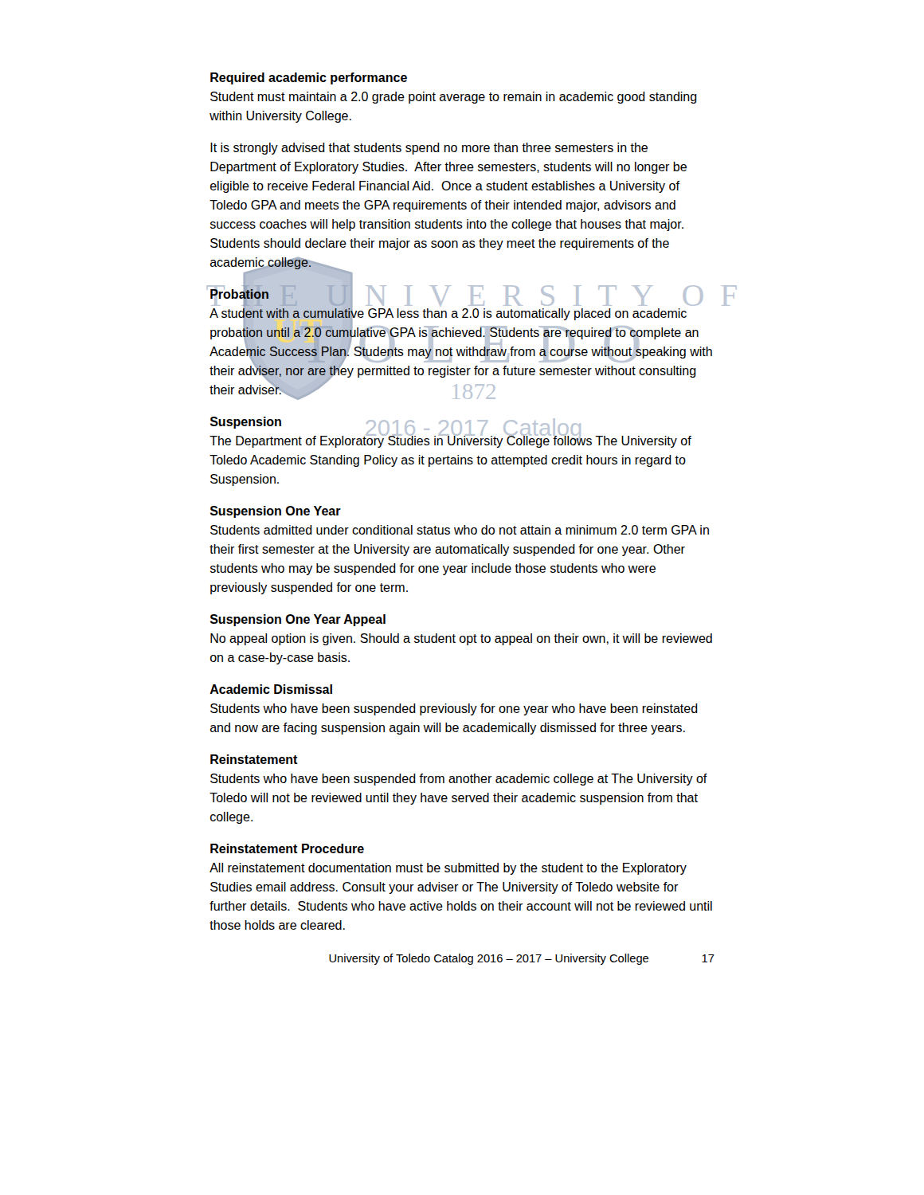UT
T H E U N I V E R S I T Y O F
T O L E D O
1872
2016 - 2017 Catalog
Required academic performance
Student must maintain a 2.0 grade point average to remain in academic good standing within University College.
It is strongly advised that students spend no more than three semesters in the Department of Exploratory Studies. After three semesters, students will no longer be eligible to receive Federal Financial Aid. Once a student establishes a University of Toledo GPA and meets the GPA requirements of their intended major, advisors and success coaches will help transition students into the college that houses that major. Students should declare their major as soon as they meet the requirements of the academic college.
Probation
A student with a cumulative GPA less than a 2.0 is automatically placed on academic probation until a 2.0 cumulative GPA is achieved. Students are required to complete an Academic Success Plan. Students may not withdraw from a course without speaking with their adviser, nor are they permitted to register for a future semester without consulting their adviser.
Suspension
The Department of Exploratory Studies in University College follows The University of Toledo Academic Standing Policy as it pertains to attempted credit hours in regard to Suspension.
Suspension One Year
Students admitted under conditional status who do not attain a minimum 2.0 term GPA in their first semester at the University are automatically suspended for one year. Other students who may be suspended for one year include those students who were previously suspended for one term.
Suspension One Year Appeal
No appeal option is given. Should a student opt to appeal on their own, it will be reviewed on a case-by-case basis.
Academic Dismissal
Students who have been suspended previously for one year who have been reinstated and now are facing suspension again will be academically dismissed for three years.
Reinstatement
Students who have been suspended from another academic college at The University of Toledo will not be reviewed until they have served their academic suspension from that college.
Reinstatement Procedure
All reinstatement documentation must be submitted by the student to the Exploratory Studies email address. Consult your adviser or The University of Toledo website for further details. Students who have active holds on their account will not be reviewed until those holds are cleared.
University of Toledo Catalog 2016 – 2017 – University College
17